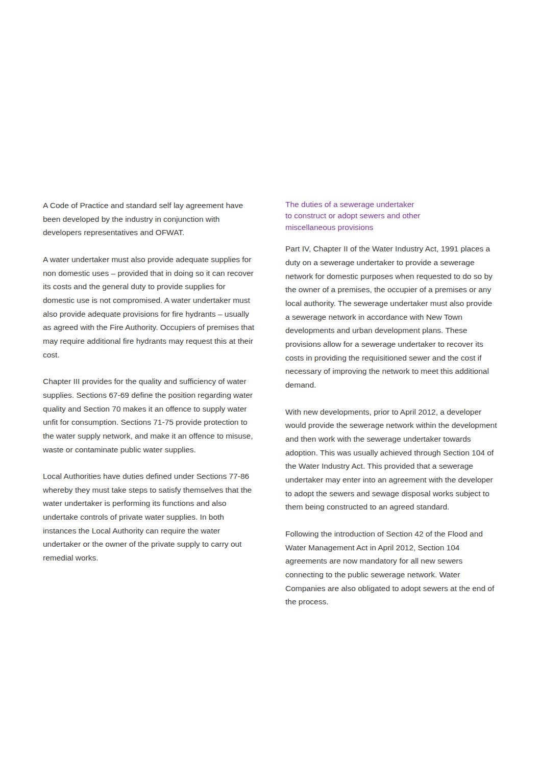A Code of Practice and standard self lay agreement have been developed by the industry in conjunction with developers representatives and OFWAT.
A water undertaker must also provide adequate supplies for non domestic uses – provided that in doing so it can recover its costs and the general duty to provide supplies for domestic use is not compromised. A water undertaker must also provide adequate provisions for fire hydrants – usually as agreed with the Fire Authority. Occupiers of premises that may require additional fire hydrants may request this at their cost.
Chapter III provides for the quality and sufficiency of water supplies. Sections 67-69 define the position regarding water quality and Section 70 makes it an offence to supply water unfit for consumption. Sections 71-75 provide protection to the water supply network, and make it an offence to misuse, waste or contaminate public water supplies.
Local Authorities have duties defined under Sections 77-86 whereby they must take steps to satisfy themselves that the water undertaker is performing its functions and also undertake controls of private water supplies. In both instances the Local Authority can require the water undertaker or the owner of the private supply to carry out remedial works.
The duties of a sewerage undertaker
to construct or adopt sewers and other
miscellaneous provisions
Part IV, Chapter II of the Water Industry Act, 1991 places a duty on a sewerage undertaker to provide a sewerage network for domestic purposes when requested to do so by the owner of a premises, the occupier of a premises or any local authority. The sewerage undertaker must also provide a sewerage network in accordance with New Town developments and urban development plans. These provisions allow for a sewerage undertaker to recover its costs in providing the requisitioned sewer and the cost if necessary of improving the network to meet this additional demand.
With new developments, prior to April 2012, a developer would provide the sewerage network within the development and then work with the sewerage undertaker towards adoption. This was usually achieved through Section 104 of the Water Industry Act. This provided that a sewerage undertaker may enter into an agreement with the developer to adopt the sewers and sewage disposal works subject to them being constructed to an agreed standard.
Following the introduction of Section 42 of the Flood and Water Management Act in April 2012, Section 104 agreements are now mandatory for all new sewers connecting to the public sewerage network. Water Companies are also obligated to adopt sewers at the end of the process.